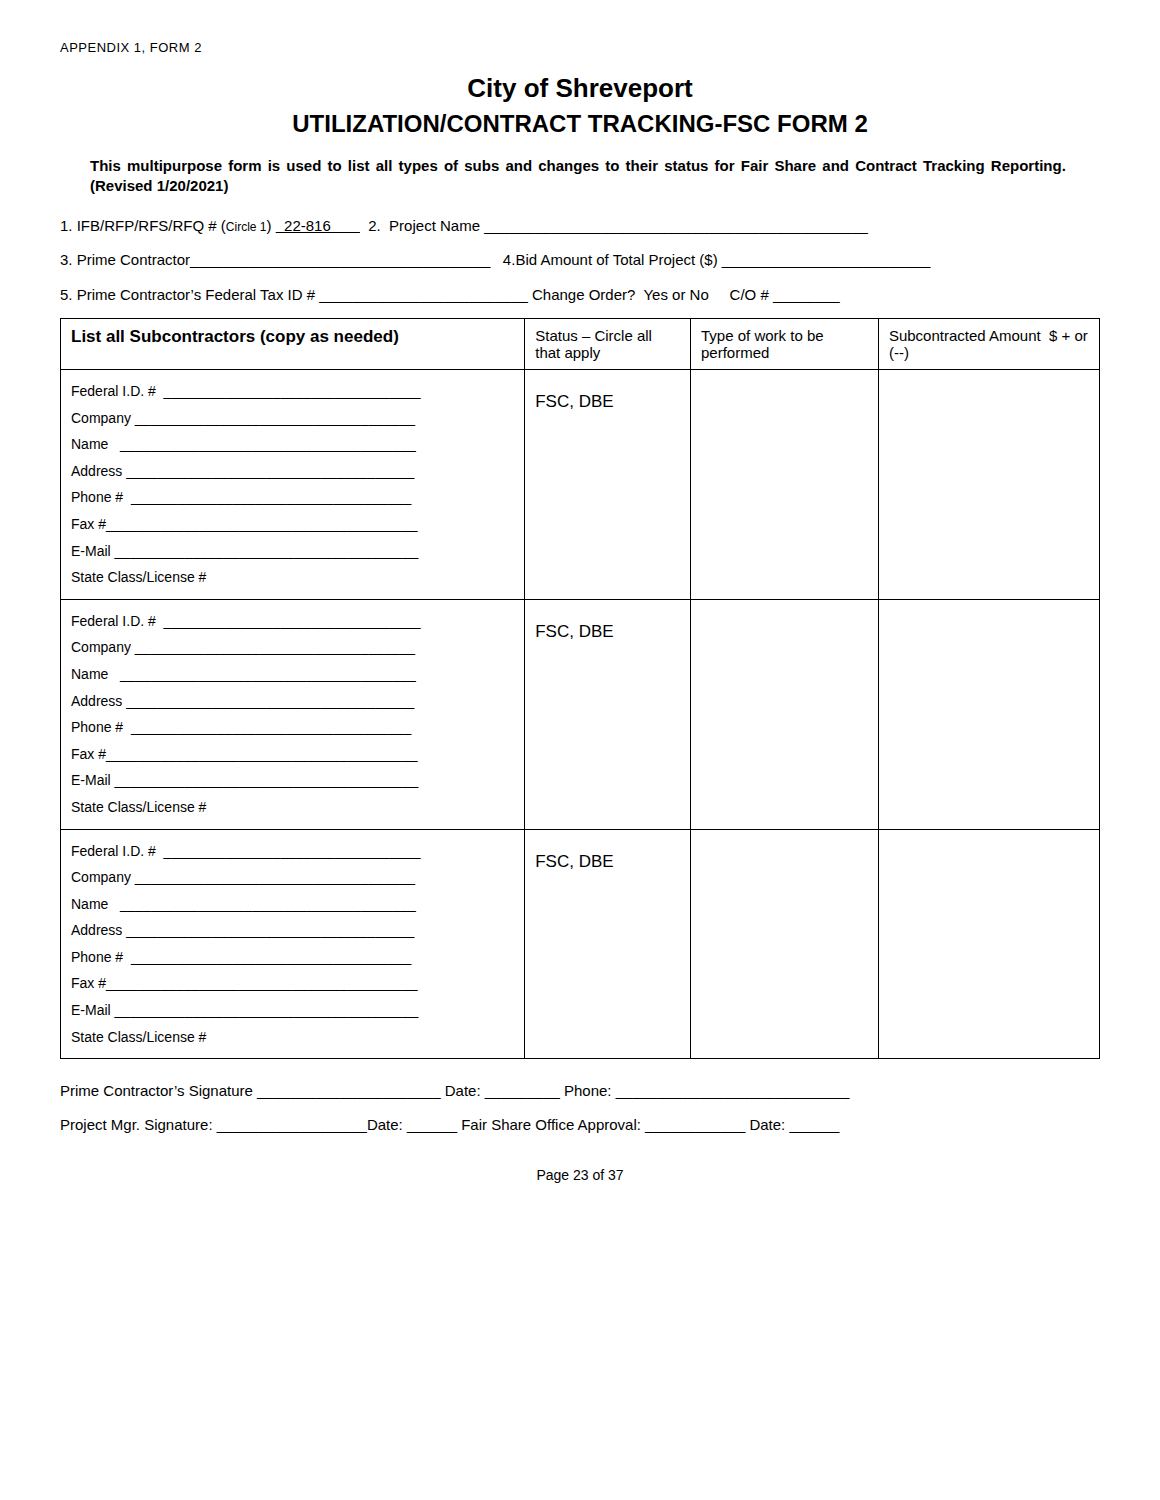APPENDIX 1, FORM 2
City of Shreveport
UTILIZATION/CONTRACT TRACKING-FSC FORM 2
This multipurpose form is used to list all types of subs and changes to their status for Fair Share and Contract Tracking Reporting. (Revised 1/20/2021)
1. IFB/RFP/RFS/RFQ # (Circle 1) 22-816 2. Project Name ______________________________________________
3. Prime Contractor____________________________________ 4.Bid Amount of Total Project ($) _________________________
5. Prime Contractor’s Federal Tax ID # _________________________ Change Order? Yes or No C/O # ________
| List all Subcontractors (copy as needed) | Status – Circle all that apply | Type of work to be performed | Subcontracted Amount $ + or (--) |
| --- | --- | --- | --- |
| Federal I.D. # _________________________________ Company ____________________________________ Name ______________________________________ Address _____________________________________ Phone # ____________________________________ Fax #________________________________________ E-Mail _______________________________________ State Class/License # | FSC, DBE | | |
| Federal I.D. # _________________________________ Company ____________________________________ Name ______________________________________ Address _____________________________________ Phone # ____________________________________ Fax #________________________________________ E-Mail _______________________________________ State Class/License # | FSC, DBE | | |
| Federal I.D. # _________________________________ Company ____________________________________ Name ______________________________________ Address _____________________________________ Phone # ____________________________________ Fax #________________________________________ E-Mail _______________________________________ State Class/License # | FSC, DBE | | |
Prime Contractor’s Signature ______________________ Date: _________ Phone: ____________________________
Project Mgr. Signature: __________________Date: ______ Fair Share Office Approval: ____________ Date: ______
Page 23 of 37